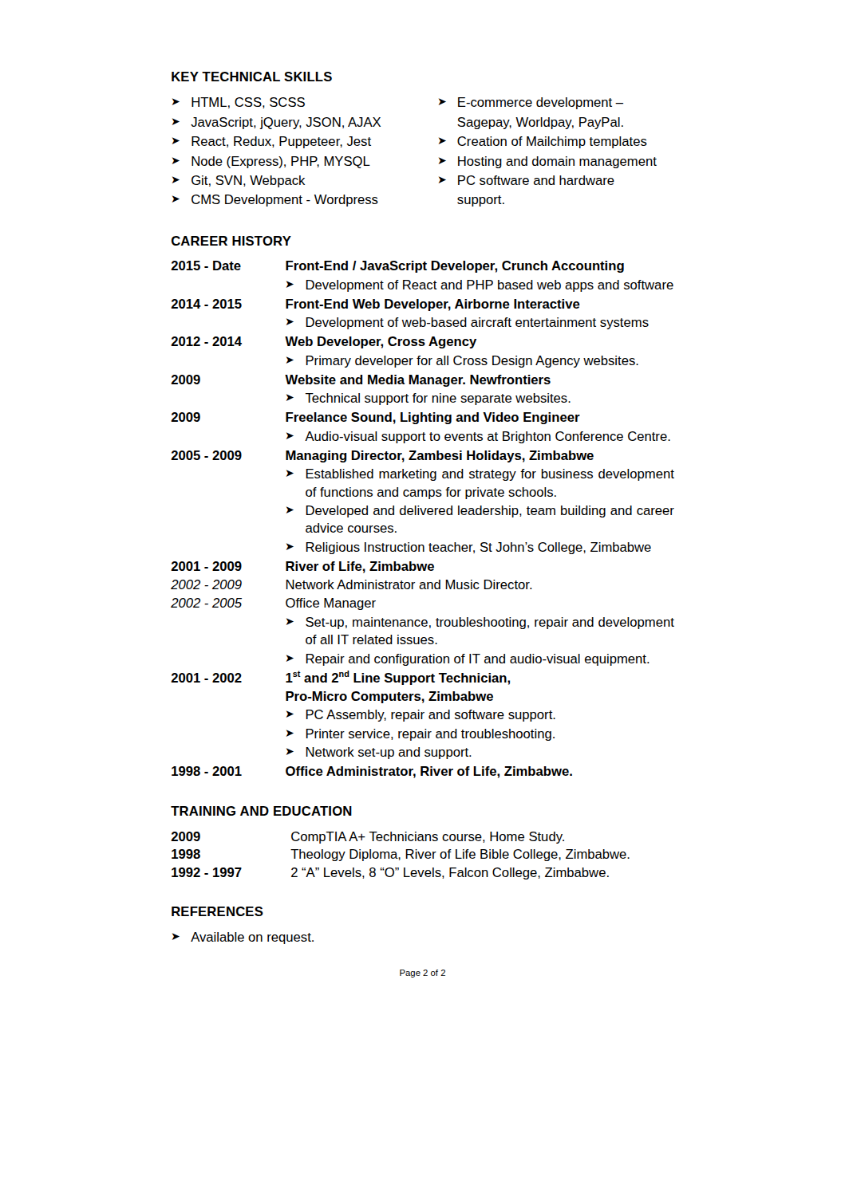KEY TECHNICAL SKILLS
HTML, CSS, SCSS
JavaScript, jQuery, JSON, AJAX
React, Redux, Puppeteer, Jest
Node (Express), PHP, MYSQL
Git, SVN, Webpack
CMS Development - Wordpress
E-commerce development –
Sagepay, Worldpay, PayPal.
Creation of Mailchimp templates
Hosting and domain management
PC software and hardware
support.
CAREER HISTORY
| 2015 - Date | Front-End / JavaScript Developer, Crunch Accounting |
| | Development of React and PHP based web apps and software |
| 2014 - 2015 | Front-End Web Developer, Airborne Interactive |
| | Development of web-based aircraft entertainment systems |
| 2012 - 2014 | Web Developer, Cross Agency |
| | Primary developer for all Cross Design Agency websites. |
| 2009 | Website and Media Manager. Newfrontiers |
| | Technical support for nine separate websites. |
| 2009 | Freelance Sound, Lighting and Video Engineer |
| | Audio-visual support to events at Brighton Conference Centre. |
| 2005 - 2009 | Managing Director, Zambesi Holidays, Zimbabwe |
| | Established marketing and strategy for business development of functions and camps for private schools. Developed and delivered leadership, team building and career advice courses. Religious Instruction teacher, St John’s College, Zimbabwe |
| 2001 - 2009 | River of Life, Zimbabwe |
| 2002 - 2009 | Network Administrator and Music Director. |
| 2002 - 2005 | Office Manager |
| | Set-up, maintenance, troubleshooting, repair and development of all IT related issues. Repair and configuration of IT and audio-visual equipment. |
| 2001 - 2002 | 1 st and 2 nd Line Support Technician, |
| | Pro-Micro Computers, Zimbabwe |
| | PC Assembly, repair and software support. Printer service, repair and troubleshooting. Network set-up and support. |
| 1998 - 2001 | Office Administrator, River of Life, Zimbabwe. |
TRAINING AND EDUCATION
| 2009 | CompTIA A+ Technicians course, Home Study. |
| 1998 | Theology Diploma, River of Life Bible College, Zimbabwe. |
| 1992 - 1997 | 2 “A” Levels, 8 “O” Levels, Falcon College, Zimbabwe. |
REFERENCES
Available on request.
Page 2 of 2